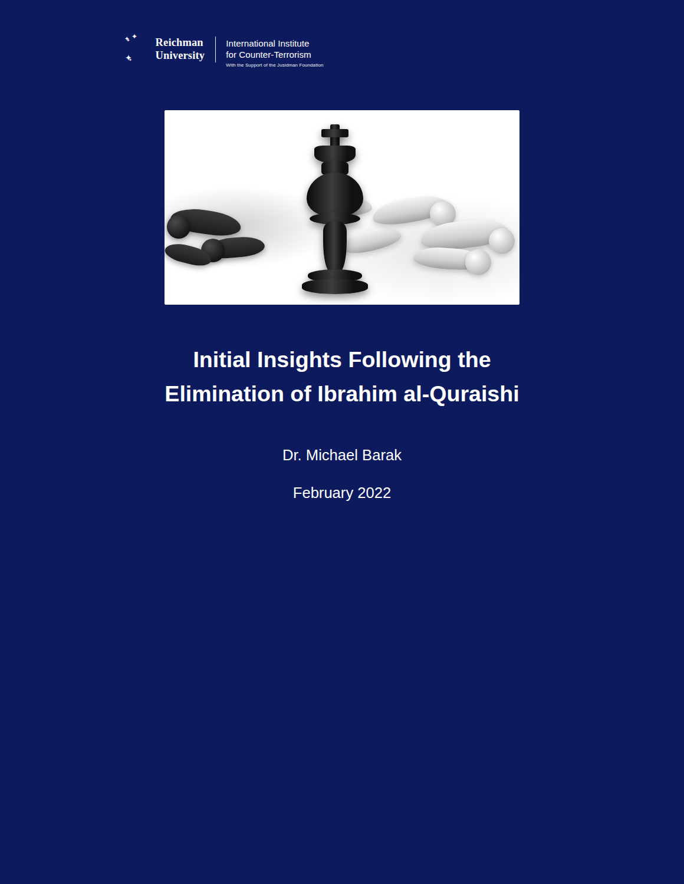✦ ✦ ✦ ✦ ✦
Reichman
University
International Institute
for Counter-Terrorism With the Support of the Jusidman Foundation
Initial Insights Following the Elimination of Ibrahim al-Quraishi
Dr. Michael Barak
February 2022